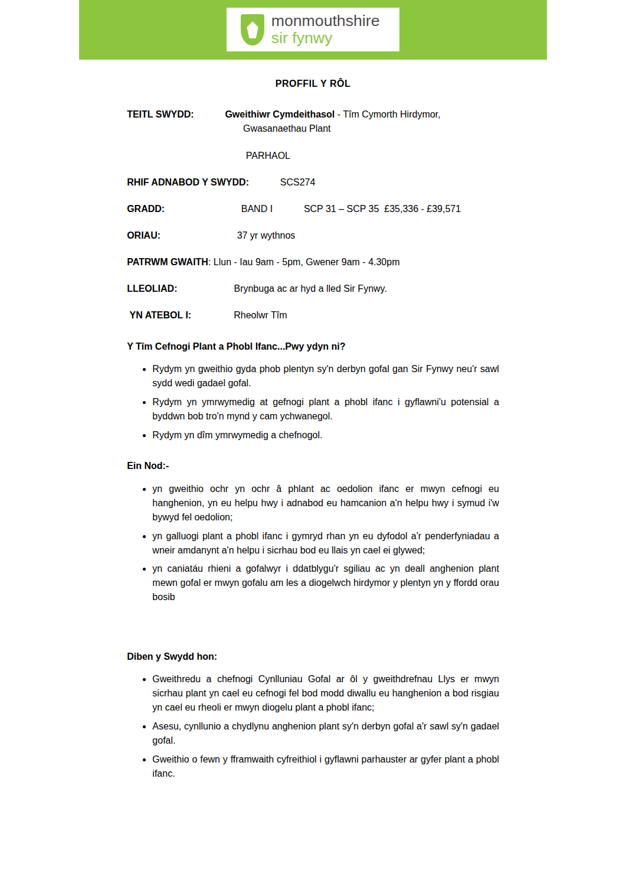monmouthshire
sir fynwy
PROFFIL Y RÔL
TEITL SWYDD: Gweithiwr Cymdeithasol - Tîm Cymorth Hirdymor,
Gwasanaethau Plant
PARHAOL
RHIF ADNABOD Y SWYDD: SCS274
GRADD: BAND I SCP 31 – SCP 35 £35,336 - £39,571
ORIAU: 37 yr wythnos
PATRWM GWAITH: Llun - Iau 9am - 5pm, Gwener 9am - 4.30pm
LLEOLIAD: Brynbuga ac ar hyd a lled Sir Fynwy.
YN ATEBOL I: Rheolwr Tîm
Y Tîm Cefnogi Plant a Phobl Ifanc...Pwy ydyn ni?
Rydym yn gweithio gyda phob plentyn sy'n derbyn gofal gan Sir Fynwy neu'r sawl sydd wedi gadael gofal.
Rydym yn ymrwymedig at gefnogi plant a phobl ifanc i gyflawni'u potensial a byddwn bob tro'n mynd y cam ychwanegol.
Rydym yn dîm ymrwymedig a chefnogol.
Ein Nod:-
yn gweithio ochr yn ochr â phlant ac oedolion ifanc er mwyn cefnogi eu hanghenion, yn eu helpu hwy i adnabod eu hamcanion a'n helpu hwy i symud i'w bywyd fel oedolion;
yn galluogi plant a phobl ifanc i gymryd rhan yn eu dyfodol a'r penderfyniadau a wneir amdanynt a'n helpu i sicrhau bod eu llais yn cael ei glywed;
yn caniatáu rhieni a gofalwyr i ddatblygu'r sgiliau ac yn deall anghenion plant mewn gofal er mwyn gofalu am les a diogelwch hirdymor y plentyn yn y ffordd orau bosib
Diben y Swydd hon:
Gweithredu a chefnogi Cynlluniau Gofal ar ôl y gweithdrefnau Llys er mwyn sicrhau plant yn cael eu cefnogi fel bod modd diwallu eu hanghenion a bod risgiau yn cael eu rheoli er mwyn diogelu plant a phobl ifanc;
Asesu, cynllunio a chydlynu anghenion plant sy'n derbyn gofal a'r sawl sy'n gadael gofal.
Gweithio o fewn y fframwaith cyfreithiol i gyflawni parhauster ar gyfer plant a phobl ifanc.